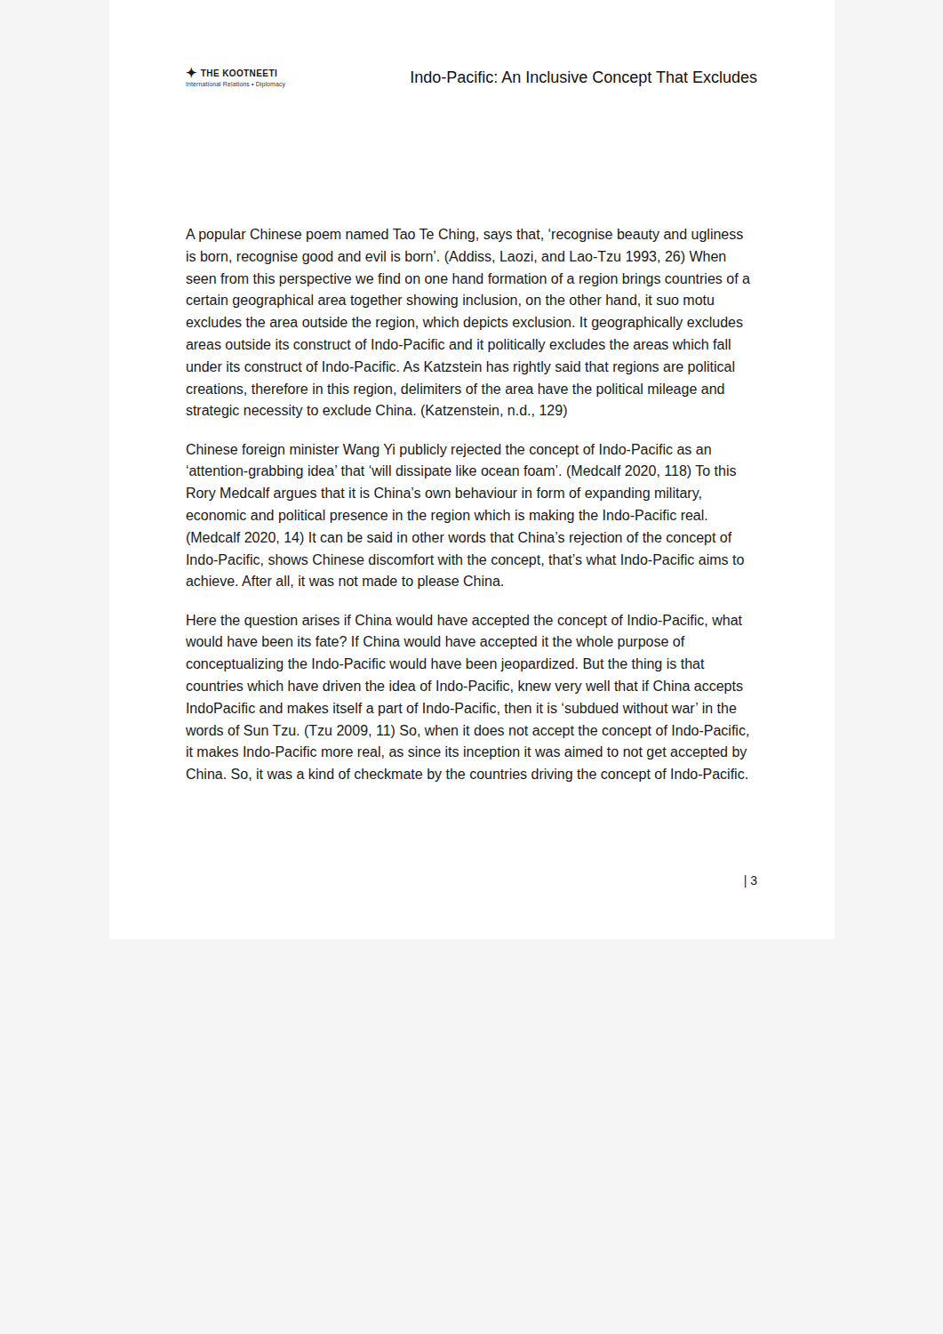✦THE KOOTNEETI
International Relations • Diplomacy
Indo-Pacific: An Inclusive Concept That Excludes
A popular Chinese poem named Tao Te Ching, says that, ‘recognise beauty and ugliness is born, recognise good and evil is born’. (Addiss, Laozi, and Lao-Tzu 1993, 26) When seen from this perspective we find on one hand formation of a region brings countries of a certain geographical area together showing inclusion, on the other hand, it suo motu excludes the area outside the region, which depicts exclusion. It geographically excludes areas outside its construct of Indo-Pacific and it politically excludes the areas which fall under its construct of Indo-Pacific. As Katzstein has rightly said that regions are political creations, therefore in this region, delimiters of the area have the political mileage and strategic necessity to exclude China. (Katzenstein, n.d., 129)
Chinese foreign minister Wang Yi publicly rejected the concept of Indo-Pacific as an ‘attention-grabbing idea’ that ‘will dissipate like ocean foam’. (Medcalf 2020, 118) To this Rory Medcalf argues that it is China’s own behaviour in form of expanding military, economic and political presence in the region which is making the Indo-Pacific real. (Medcalf 2020, 14) It can be said in other words that China’s rejection of the concept of Indo-Pacific, shows Chinese discomfort with the concept, that’s what Indo-Pacific aims to achieve. After all, it was not made to please China.
Here the question arises if China would have accepted the concept of Indio-Pacific, what would have been its fate? If China would have accepted it the whole purpose of conceptualizing the Indo-Pacific would have been jeopardized. But the thing is that countries which have driven the idea of Indo-Pacific, knew very well that if China accepts IndoPacific and makes itself a part of Indo-Pacific, then it is ‘subdued without war’ in the words of Sun Tzu. (Tzu 2009, 11) So, when it does not accept the concept of Indo-Pacific, it makes Indo-Pacific more real, as since its inception it was aimed to not get accepted by China. So, it was a kind of checkmate by the countries driving the concept of Indo-Pacific.
| 3